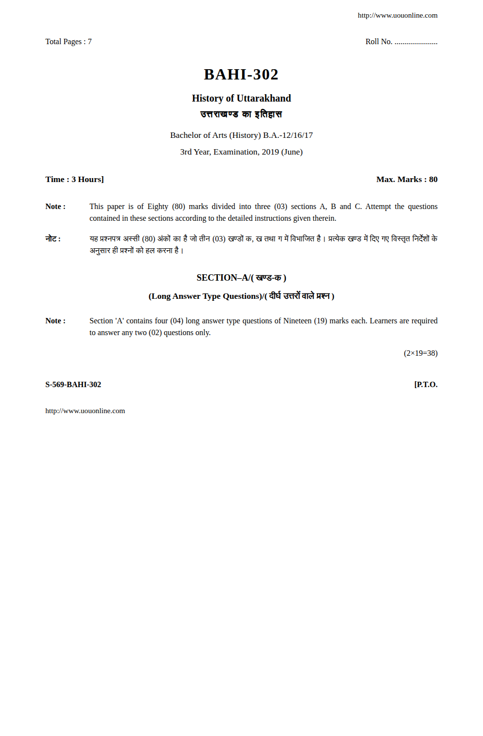http://www.uouonline.com
Total Pages : 7 Roll No. ......................
BAHI-302
History of Uttarakhand
उत्तराखण्ड का इतिहास
Bachelor of Arts (History) B.A.-12/16/17
3rd Year, Examination, 2019 (June)
Time : 3 Hours] Max. Marks : 80
Note :
This paper is of Eighty (80) marks divided into three (03) sections A, B and C. Attempt the questions contained in these sections according to the detailed instructions given therein.
नोट :
यह प्रश्नपत्र अस्सी (80) अंकों का है जो तीन (03) खण्डों क, ख तथा ग में विभाजित है। प्रत्येक खण्ड में दिए गए विस्तृत निर्देशों के अनुसार ही प्रश्नों को हल करना है।
SECTION–A/( खण्ड-क )
(Long Answer Type Questions)/( दीर्घ उत्तरों वाले प्रश्न )
Note :
Section 'A' contains four (04) long answer type questions of Nineteen (19) marks each. Learners are required to answer any two (02) questions only.
(2×19=38)
S-569-BAHI-302 [P.T.O.
http://www.uouonline.com